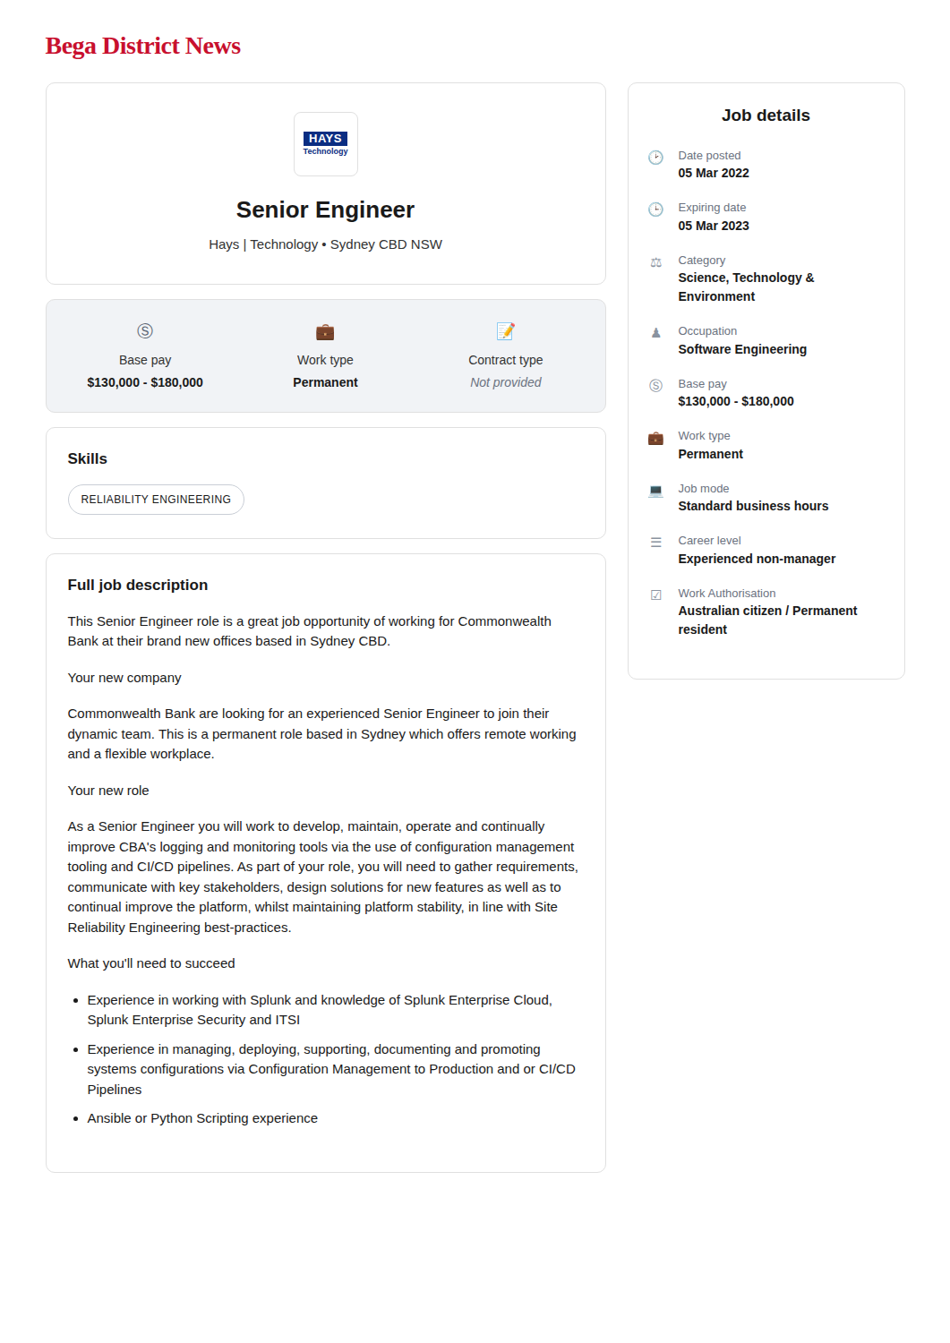Bega District News
HAYS Technology
Senior Engineer
Hays | Technology • Sydney CBD NSW
Ⓢ
Base pay
$130,000 - $180,000
💼
Work type
Permanent
📝
Contract type
Not provided
Skills
RELIABILITY ENGINEERING
Full job description
This Senior Engineer role is a great job opportunity of working for Commonwealth Bank at their brand new offices based in Sydney CBD.
Your new company
Commonwealth Bank are looking for an experienced Senior Engineer to join their dynamic team. This is a permanent role based in Sydney which offers remote working and a flexible workplace.
Your new role
As a Senior Engineer you will work to develop, maintain, operate and continually improve CBA's logging and monitoring tools via the use of configuration management tooling and CI/CD pipelines. As part of your role, you will need to gather requirements, communicate with key stakeholders, design solutions for new features as well as to continual improve the platform, whilst maintaining platform stability, in line with Site Reliability Engineering best-practices.
What you'll need to succeed
Experience in working with Splunk and knowledge of Splunk Enterprise Cloud, Splunk Enterprise Security and ITSI
Experience in managing, deploying, supporting, documenting and promoting systems configurations via Configuration Management to Production and or CI/CD Pipelines
Ansible or Python Scripting experience
Job details
🕑
Date posted
05 Mar 2022
🕒
Expiring date
05 Mar 2023
⚖
Category
Science, Technology & Environment
♟
Occupation
Software Engineering
Ⓢ
Base pay
$130,000 - $180,000
💼
Work type
Permanent
💻
Job mode
Standard business hours
☰
Career level
Experienced non-manager
☑
Work Authorisation
Australian citizen / Permanent resident